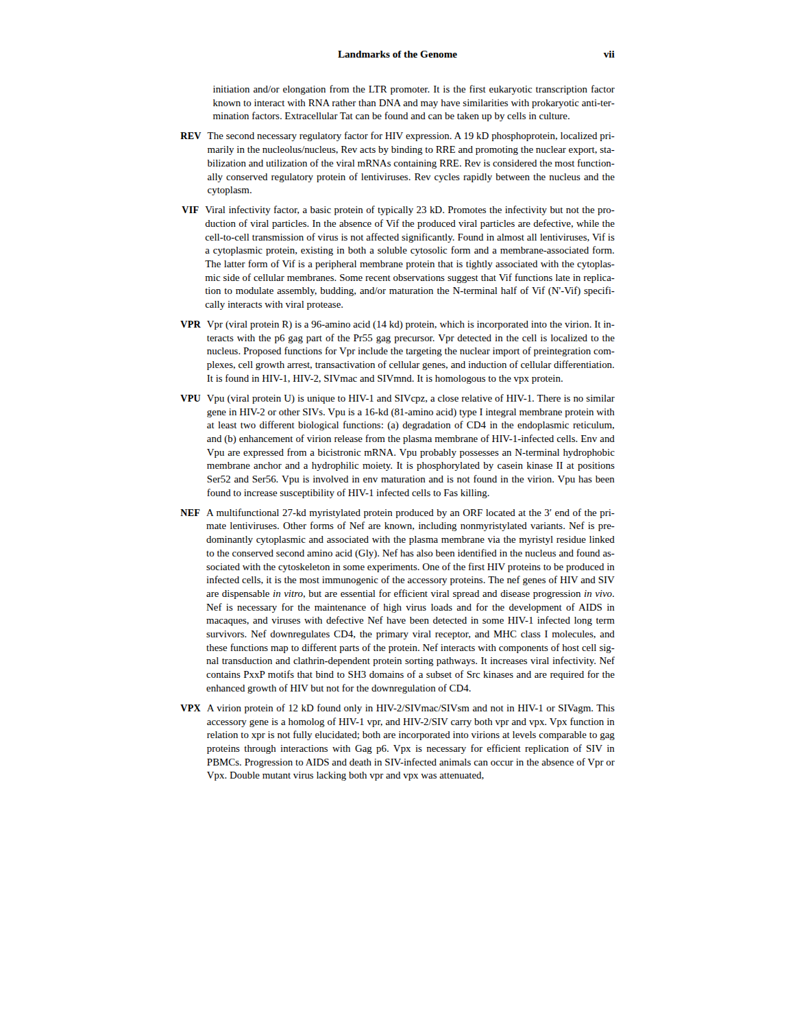Landmarks of the Genome vii
initiation and/or elongation from the LTR promoter. It is the first eukaryotic transcription factor known to interact with RNA rather than DNA and may have similarities with prokaryotic anti-termination factors. Extracellular Tat can be found and can be taken up by cells in culture.
REV
The second necessary regulatory factor for HIV expression. A 19 kD phosphoprotein, localized primarily in the nucleolus/nucleus, Rev acts by binding to RRE and promoting the nuclear export, stabilization and utilization of the viral mRNAs containing RRE. Rev is considered the most functionally conserved regulatory protein of lentiviruses. Rev cycles rapidly between the nucleus and the cytoplasm.
VIF
Viral infectivity factor, a basic protein of typically 23 kD. Promotes the infectivity but not the production of viral particles. In the absence of Vif the produced viral particles are defective, while the cell-to-cell transmission of virus is not affected significantly. Found in almost all lentiviruses, Vif is a cytoplasmic protein, existing in both a soluble cytosolic form and a membrane-associated form. The latter form of Vif is a peripheral membrane protein that is tightly associated with the cytoplasmic side of cellular membranes. Some recent observations suggest that Vif functions late in replication to modulate assembly, budding, and/or maturation the N-terminal half of Vif (N'-Vif) specifically interacts with viral protease.
VPR
Vpr (viral protein R) is a 96-amino acid (14 kd) protein, which is incorporated into the virion. It interacts with the p6 gag part of the Pr55 gag precursor. Vpr detected in the cell is localized to the nucleus. Proposed functions for Vpr include the targeting the nuclear import of preintegration complexes, cell growth arrest, transactivation of cellular genes, and induction of cellular differentiation. It is found in HIV-1, HIV-2, SIVmac and SIVmnd. It is homologous to the vpx protein.
VPU
Vpu (viral protein U) is unique to HIV-1 and SIVcpz, a close relative of HIV-1. There is no similar gene in HIV-2 or other SIVs. Vpu is a 16-kd (81-amino acid) type I integral membrane protein with at least two different biological functions: (a) degradation of CD4 in the endoplasmic reticulum, and (b) enhancement of virion release from the plasma membrane of HIV-1-infected cells. Env and Vpu are expressed from a bicistronic mRNA. Vpu probably possesses an N-terminal hydrophobic membrane anchor and a hydrophilic moiety. It is phosphorylated by casein kinase II at positions Ser52 and Ser56. Vpu is involved in env maturation and is not found in the virion. Vpu has been found to increase susceptibility of HIV-1 infected cells to Fas killing.
NEF
A multifunctional 27-kd myristylated protein produced by an ORF located at the 3′ end of the primate lentiviruses. Other forms of Nef are known, including nonmyristylated variants. Nef is predominantly cytoplasmic and associated with the plasma membrane via the myristyl residue linked to the conserved second amino acid (Gly). Nef has also been identified in the nucleus and found associated with the cytoskeleton in some experiments. One of the first HIV proteins to be produced in infected cells, it is the most immunogenic of the accessory proteins. The nef genes of HIV and SIV are dispensable in vitro, but are essential for efficient viral spread and disease progression in vivo. Nef is necessary for the maintenance of high virus loads and for the development of AIDS in macaques, and viruses with defective Nef have been detected in some HIV-1 infected long term survivors. Nef downregulates CD4, the primary viral receptor, and MHC class I molecules, and these functions map to different parts of the protein. Nef interacts with components of host cell signal transduction and clathrin-dependent protein sorting pathways. It increases viral infectivity. Nef contains PxxP motifs that bind to SH3 domains of a subset of Src kinases and are required for the enhanced growth of HIV but not for the downregulation of CD4.
VPX
A virion protein of 12 kD found only in HIV-2/SIVmac/SIVsm and not in HIV-1 or SIVagm. This accessory gene is a homolog of HIV-1 vpr, and HIV-2/SIV carry both vpr and vpx. Vpx function in relation to xpr is not fully elucidated; both are incorporated into virions at levels comparable to gag proteins through interactions with Gag p6. Vpx is necessary for efficient replication of SIV in PBMCs. Progression to AIDS and death in SIV-infected animals can occur in the absence of Vpr or Vpx. Double mutant virus lacking both vpr and vpx was attenuated,